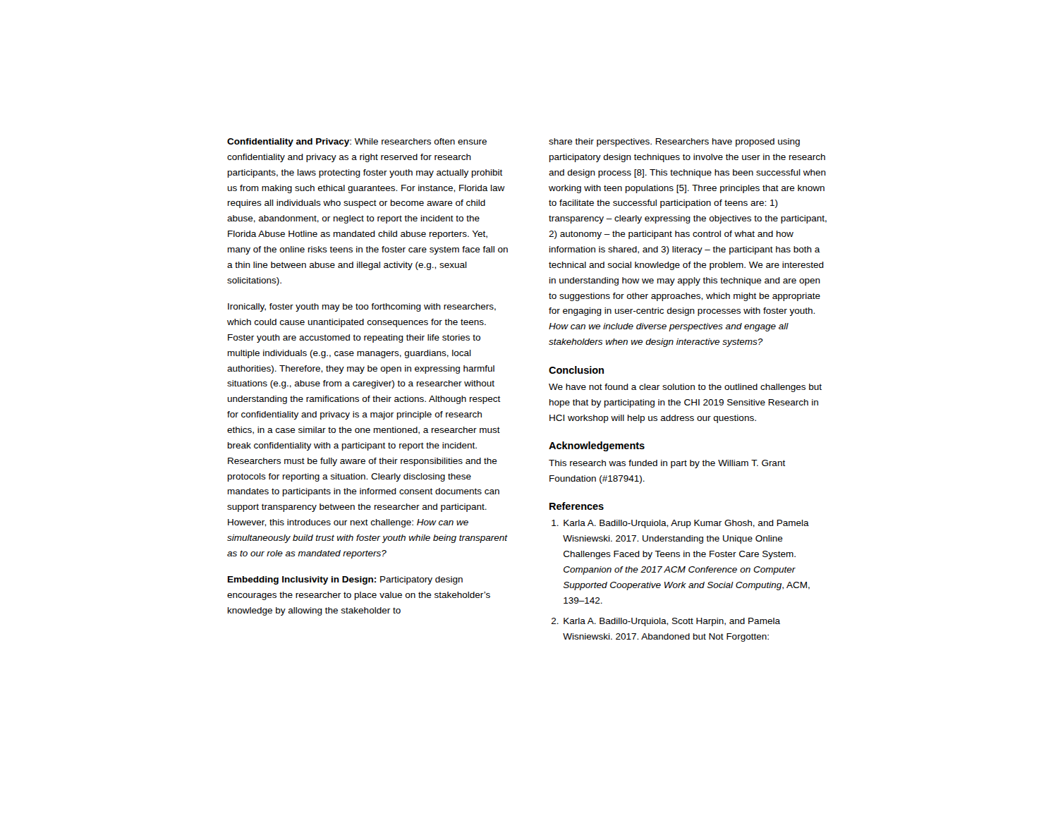Confidentiality and Privacy: While researchers often ensure confidentiality and privacy as a right reserved for research participants, the laws protecting foster youth may actually prohibit us from making such ethical guarantees. For instance, Florida law requires all individuals who suspect or become aware of child abuse, abandonment, or neglect to report the incident to the Florida Abuse Hotline as mandated child abuse reporters. Yet, many of the online risks teens in the foster care system face fall on a thin line between abuse and illegal activity (e.g., sexual solicitations).
Ironically, foster youth may be too forthcoming with researchers, which could cause unanticipated consequences for the teens. Foster youth are accustomed to repeating their life stories to multiple individuals (e.g., case managers, guardians, local authorities). Therefore, they may be open in expressing harmful situations (e.g., abuse from a caregiver) to a researcher without understanding the ramifications of their actions. Although respect for confidentiality and privacy is a major principle of research ethics, in a case similar to the one mentioned, a researcher must break confidentiality with a participant to report the incident. Researchers must be fully aware of their responsibilities and the protocols for reporting a situation. Clearly disclosing these mandates to participants in the informed consent documents can support transparency between the researcher and participant. However, this introduces our next challenge: How can we simultaneously build trust with foster youth while being transparent as to our role as mandated reporters?
Embedding Inclusivity in Design: Participatory design encourages the researcher to place value on the stakeholder’s knowledge by allowing the stakeholder to
share their perspectives. Researchers have proposed using participatory design techniques to involve the user in the research and design process [8]. This technique has been successful when working with teen populations [5]. Three principles that are known to facilitate the successful participation of teens are: 1) transparency – clearly expressing the objectives to the participant, 2) autonomy – the participant has control of what and how information is shared, and 3) literacy – the participant has both a technical and social knowledge of the problem. We are interested in understanding how we may apply this technique and are open to suggestions for other approaches, which might be appropriate for engaging in user-centric design processes with foster youth. How can we include diverse perspectives and engage all stakeholders when we design interactive systems?
Conclusion
We have not found a clear solution to the outlined challenges but hope that by participating in the CHI 2019 Sensitive Research in HCI workshop will help us address our questions.
Acknowledgements
This research was funded in part by the William T. Grant Foundation (#187941).
References
Karla A. Badillo-Urquiola, Arup Kumar Ghosh, and Pamela Wisniewski. 2017. Understanding the Unique Online Challenges Faced by Teens in the Foster Care System. Companion of the 2017 ACM Conference on Computer Supported Cooperative Work and Social Computing, ACM, 139–142.
Karla A. Badillo-Urquiola, Scott Harpin, and Pamela Wisniewski. 2017. Abandoned but Not Forgotten: